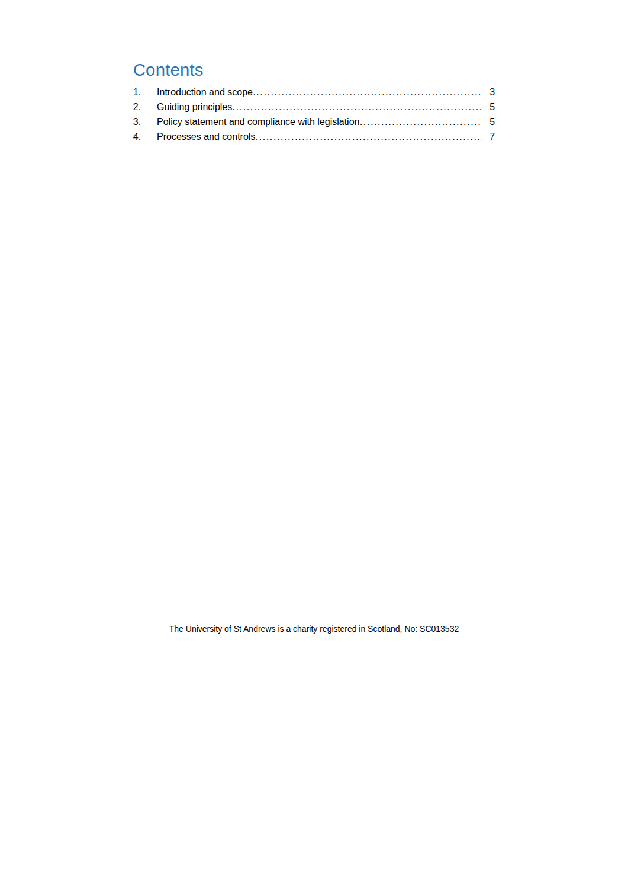Contents
1. Introduction and scope ........................................................................................................... 3
2. Guiding principles ................................................................................................................. 5
3. Policy statement and compliance with legislation ..................................................................... 5
4. Processes and controls ........................................................................................................... 7
The University of St Andrews is a charity registered in Scotland, No: SC013532